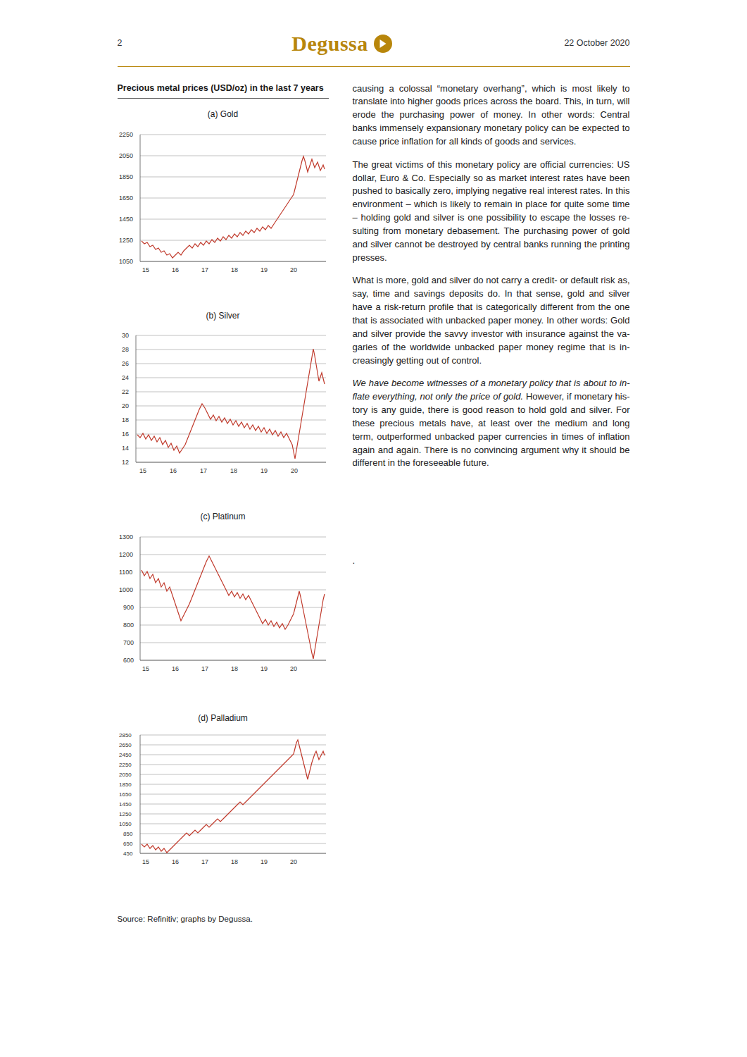2
Degussa
22 October 2020
Precious metal prices (USD/oz) in the last 7 years
(a) Gold
2250 2050 1850 1650 1450 1250 1050 15 16 17 18 19 20
(b) Silver
30 28 26 24 22 20 18 16 14 12 15 16 17 18 19 20
(c) Platinum
1300 1200 1100 1000 900 800 700 600 15 16 17 18 19 20
(d) Palladium
2850 2650 2450 2250 2050 1850 1650 1450 1250 1050 850 650 450 15 16 17 18 19 20
Source: Refinitiv; graphs by Degussa.
causing a colossal “monetary overhang”, which is most likely to translate into higher goods prices across the board. This, in turn, will erode the purchasing power of money. In other words: Central banks immensely expansionary monetary policy can be expected to cause price inflation for all kinds of goods and services.
The great victims of this monetary policy are official currencies: US dollar, Euro & Co. Especially so as market interest rates have been pushed to basically zero, implying negative real interest rates. In this environment – which is likely to remain in place for quite some time – holding gold and silver is one possibility to escape the losses resulting from monetary debasement. The purchasing power of gold and silver cannot be destroyed by central banks running the printing presses.
What is more, gold and silver do not carry a credit- or default risk as, say, time and savings deposits do. In that sense, gold and silver have a risk-return profile that is categorically different from the one that is associated with unbacked paper money. In other words: Gold and silver provide the savvy investor with insurance against the vagaries of the worldwide unbacked paper money regime that is increasingly getting out of control.
We have become witnesses of a monetary policy that is about to inflate everything, not only the price of gold. However, if monetary history is any guide, there is good reason to hold gold and silver. For these precious metals have, at least over the medium and long term, outperformed unbacked paper currencies in times of inflation again and again. There is no convincing argument why it should be different in the foreseeable future.
.